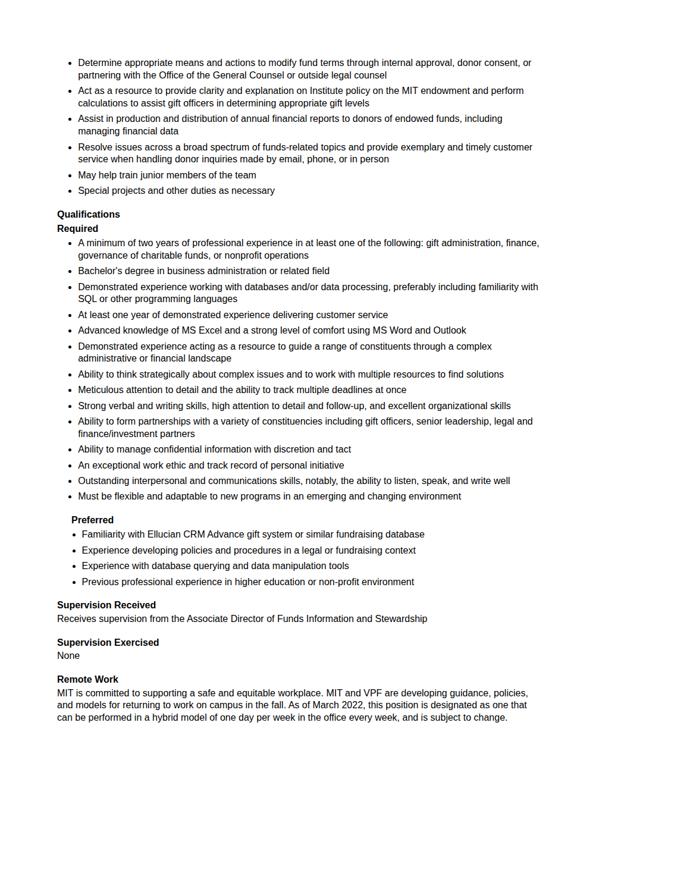Determine appropriate means and actions to modify fund terms through internal approval, donor consent, or partnering with the Office of the General Counsel or outside legal counsel
Act as a resource to provide clarity and explanation on Institute policy on the MIT endowment and perform calculations to assist gift officers in determining appropriate gift levels
Assist in production and distribution of annual financial reports to donors of endowed funds, including managing financial data
Resolve issues across a broad spectrum of funds-related topics and provide exemplary and timely customer service when handling donor inquiries made by email, phone, or in person
May help train junior members of the team
Special projects and other duties as necessary
Qualifications
Required
A minimum of two years of professional experience in at least one of the following: gift administration, finance, governance of charitable funds, or nonprofit operations
Bachelor's degree in business administration or related field
Demonstrated experience working with databases and/or data processing, preferably including familiarity with SQL or other programming languages
At least one year of demonstrated experience delivering customer service
Advanced knowledge of MS Excel and a strong level of comfort using MS Word and Outlook
Demonstrated experience acting as a resource to guide a range of constituents through a complex administrative or financial landscape
Ability to think strategically about complex issues and to work with multiple resources to find solutions
Meticulous attention to detail and the ability to track multiple deadlines at once
Strong verbal and writing skills, high attention to detail and follow-up, and excellent organizational skills
Ability to form partnerships with a variety of constituencies including gift officers, senior leadership, legal and finance/investment partners
Ability to manage confidential information with discretion and tact
An exceptional work ethic and track record of personal initiative
Outstanding interpersonal and communications skills, notably, the ability to listen, speak, and write well
Must be flexible and adaptable to new programs in an emerging and changing environment
Preferred
Familiarity with Ellucian CRM Advance gift system or similar fundraising database
Experience developing policies and procedures in a legal or fundraising context
Experience with database querying and data manipulation tools
Previous professional experience in higher education or non-profit environment
Supervision Received
Receives supervision from the Associate Director of Funds Information and Stewardship
Supervision Exercised
None
Remote Work
MIT is committed to supporting a safe and equitable workplace. MIT and VPF are developing guidance, policies, and models for returning to work on campus in the fall. As of March 2022, this position is designated as one that can be performed in a hybrid model of one day per week in the office every week, and is subject to change.